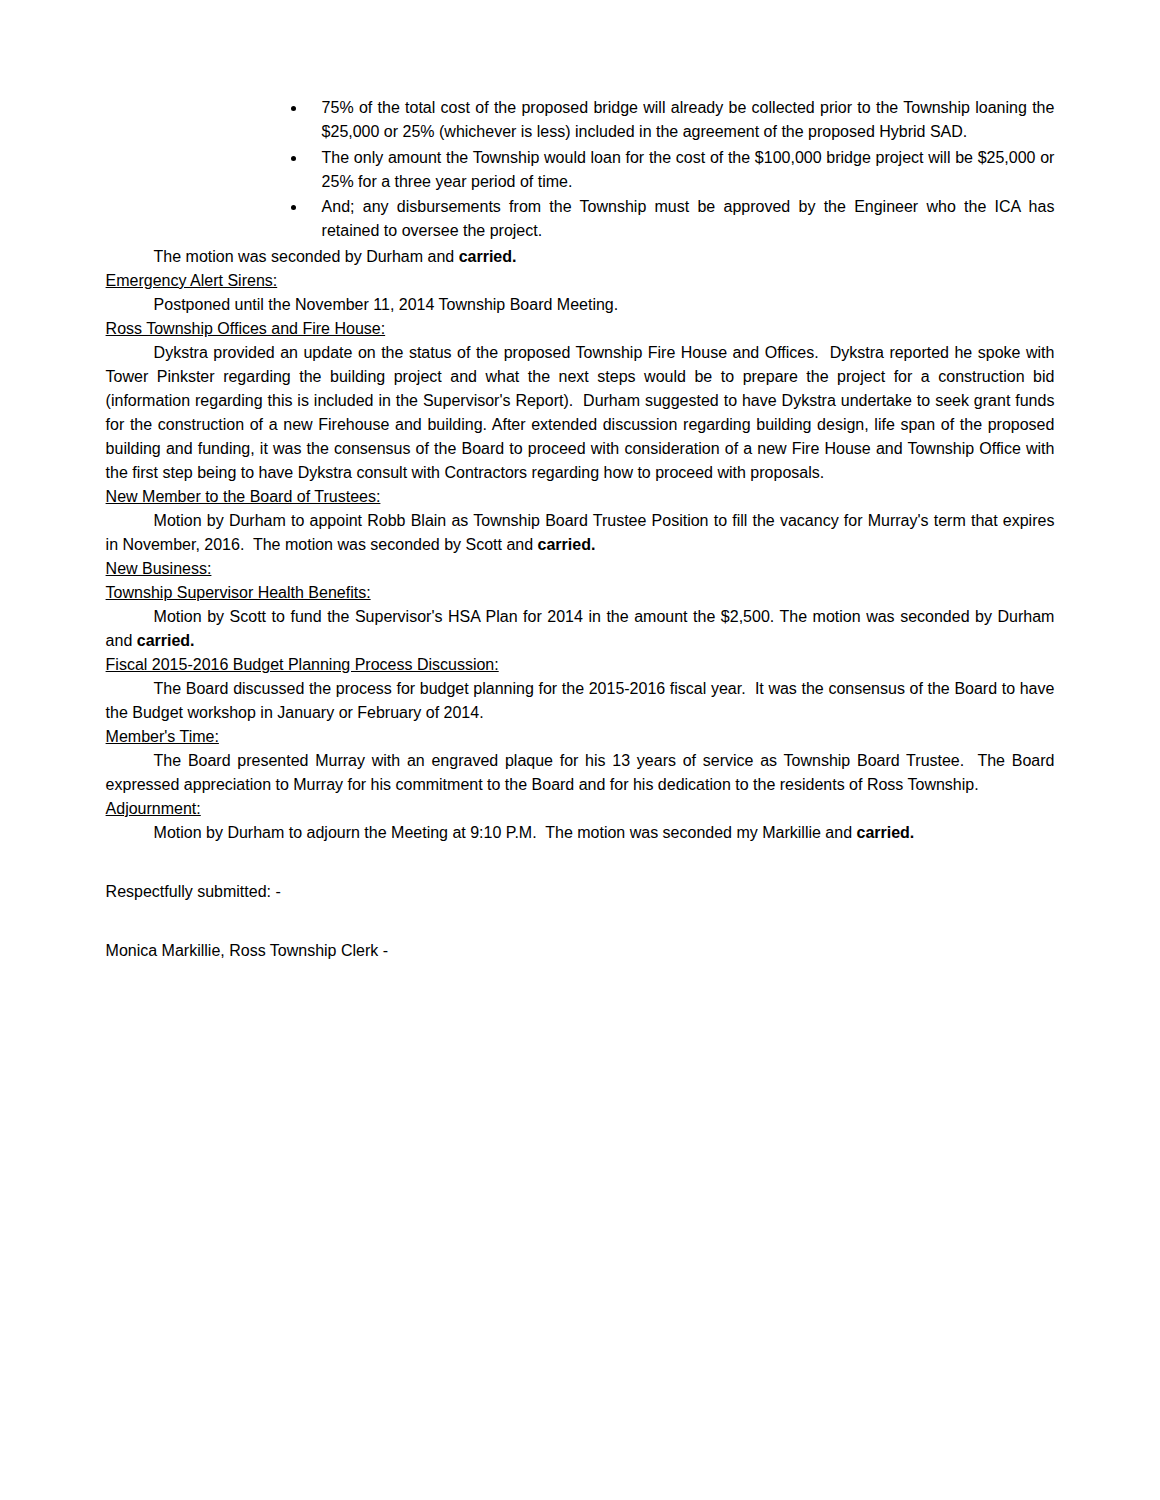75% of the total cost of the proposed bridge will already be collected prior to the Township loaning the $25,000 or 25% (whichever is less) included in the agreement of the proposed Hybrid SAD.
The only amount the Township would loan for the cost of the $100,000 bridge project will be $25,000 or 25% for a three year period of time.
And; any disbursements from the Township must be approved by the Engineer who the ICA has retained to oversee the project.
The motion was seconded by Durham and carried.
Emergency Alert Sirens:
Postponed until the November 11, 2014 Township Board Meeting.
Ross Township Offices and Fire House:
Dykstra provided an update on the status of the proposed Township Fire House and Offices. Dykstra reported he spoke with Tower Pinkster regarding the building project and what the next steps would be to prepare the project for a construction bid (information regarding this is included in the Supervisor's Report). Durham suggested to have Dykstra undertake to seek grant funds for the construction of a new Firehouse and building. After extended discussion regarding building design, life span of the proposed building and funding, it was the consensus of the Board to proceed with consideration of a new Fire House and Township Office with the first step being to have Dykstra consult with Contractors regarding how to proceed with proposals.
New Member to the Board of Trustees:
Motion by Durham to appoint Robb Blain as Township Board Trustee Position to fill the vacancy for Murray's term that expires in November, 2016. The motion was seconded by Scott and carried.
New Business:
Township Supervisor Health Benefits:
Motion by Scott to fund the Supervisor's HSA Plan for 2014 in the amount the $2,500. The motion was seconded by Durham and carried.
Fiscal 2015-2016 Budget Planning Process Discussion:
The Board discussed the process for budget planning for the 2015-2016 fiscal year. It was the consensus of the Board to have the Budget workshop in January or February of 2014.
Member's Time:
The Board presented Murray with an engraved plaque for his 13 years of service as Township Board Trustee. The Board expressed appreciation to Murray for his commitment to the Board and for his dedication to the residents of Ross Township.
Adjournment:
Motion by Durham to adjourn the Meeting at 9:10 P.M. The motion was seconded my Markillie and carried.
Respectfully submitted: -
Monica Markillie, Ross Township Clerk -